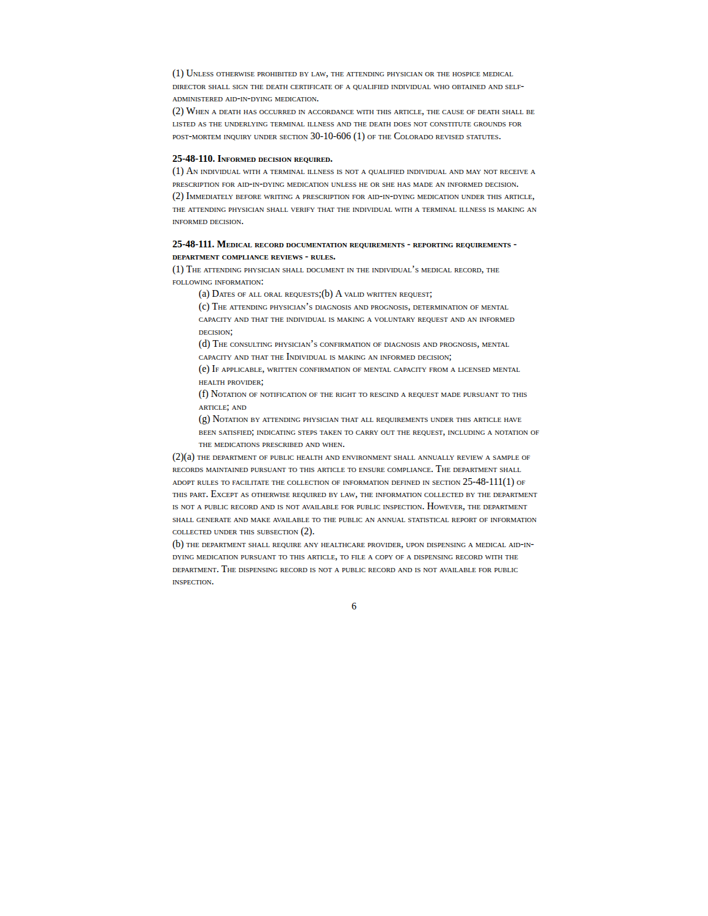(1) Unless otherwise prohibited by law, the attending physician or the hospice medical director shall sign the death certificate of a qualified individual who obtained and self-administered aid-in-dying medication.
(2) When a death has occurred in accordance with this article, the cause of death shall be listed as the underlying terminal illness and the death does not constitute grounds for post-mortem inquiry under section 30-10-606 (1) of the Colorado revised statutes.
25-48-110. Informed decision required.
(1) An individual with a terminal illness is not a qualified individual and may not receive a prescription for aid-in-dying medication unless he or she has made an informed decision.
(2) Immediately before writing a prescription for aid-in-dying medication under this article, the attending physician shall verify that the individual with a terminal illness is making an informed decision.
25-48-111. Medical record documentation requirements - reporting requirements - department compliance reviews - rules.
(1) The attending physician shall document in the individual’s medical record, the following information:
(a) Dates of all oral requests;(b) A valid written request;
(c) The attending physician’s diagnosis and prognosis, determination of mental capacity and that the individual is making a voluntary request and an informed decision;
(d) The consulting physician’s confirmation of diagnosis and prognosis, mental capacity and that the Individual is making an informed decision;
(e) If applicable, written confirmation of mental capacity from a licensed mental health provider;
(f) Notation of notification of the right to rescind a request made pursuant to this article; and
(g) Notation by attending physician that all requirements under this article have been satisfied; indicating steps taken to carry out the request, including a notation of the medications prescribed and when.
(2)(a) the department of public health and environment shall annually review a sample of records maintained pursuant to this article to ensure compliance. The department shall adopt rules to facilitate the collection of information defined in section 25-48-111(1) of this part. Except as otherwise required by law, the information collected by the department is not a public record and is not available for public inspection. However, the department shall generate and make available to the public an annual statistical report of information collected under this subsection (2).
(b) the department shall require any healthcare provider, upon dispensing a medical aid-in-dying medication pursuant to this article, to file a copy of a dispensing record with the department. The dispensing record is not a public record and is not available for public inspection.
6